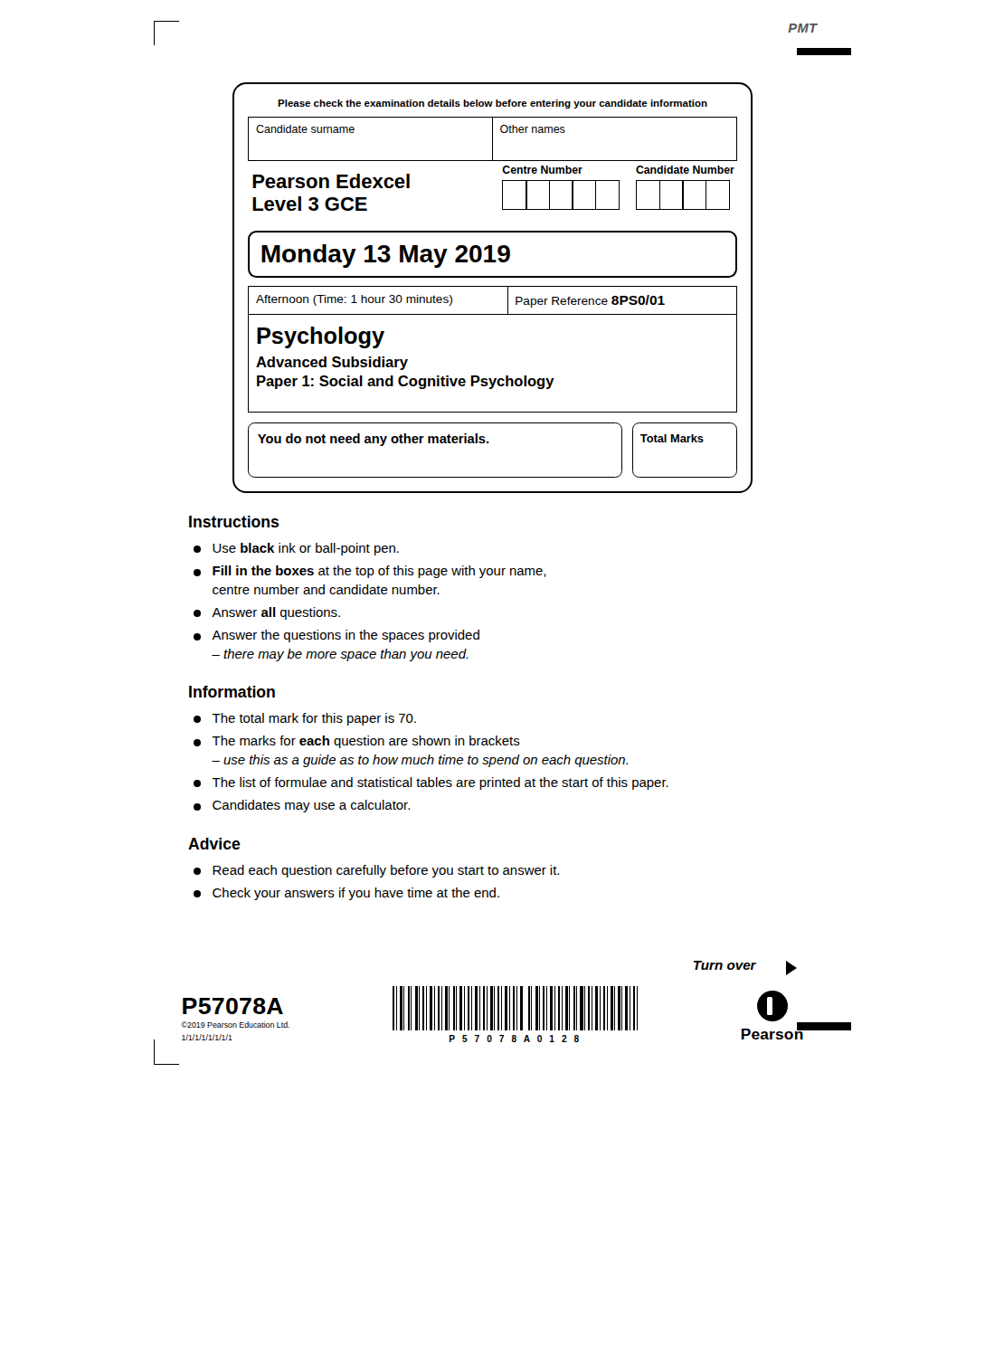PMT
Please check the examination details below before entering your candidate information
| Candidate surname | Other names |
Pearson Edexcel
Level 3 GCE
Centre Number
Candidate Number
Monday 13 May 2019
Afternoon (Time: 1 hour 30 minutes)
Paper Reference 8PS0/01
Psychology
Advanced Subsidiary
Paper 1: Social and Cognitive Psychology
You do not need any other materials.
Total Marks
Instructions
Use black ink or ball-point pen.
Fill in the boxes at the top of this page with your name,
centre number and candidate number.
Answer all questions.
Answer the questions in the spaces provided
– there may be more space than you need.
Information
The total mark for this paper is 70.
The marks for each question are shown in brackets
– use this as a guide as to how much time to spend on each question.
The list of formulae and statistical tables are printed at the start of this paper.
Candidates may use a calculator.
Advice
Read each question carefully before you start to answer it.
Check your answers if you have time at the end.
Turn over
P57078A ©2019 Pearson Education Ltd. 1/1/1/1/1/1/1/1
P 5 7 0 7 8 A 0 1 2 8
Pearson